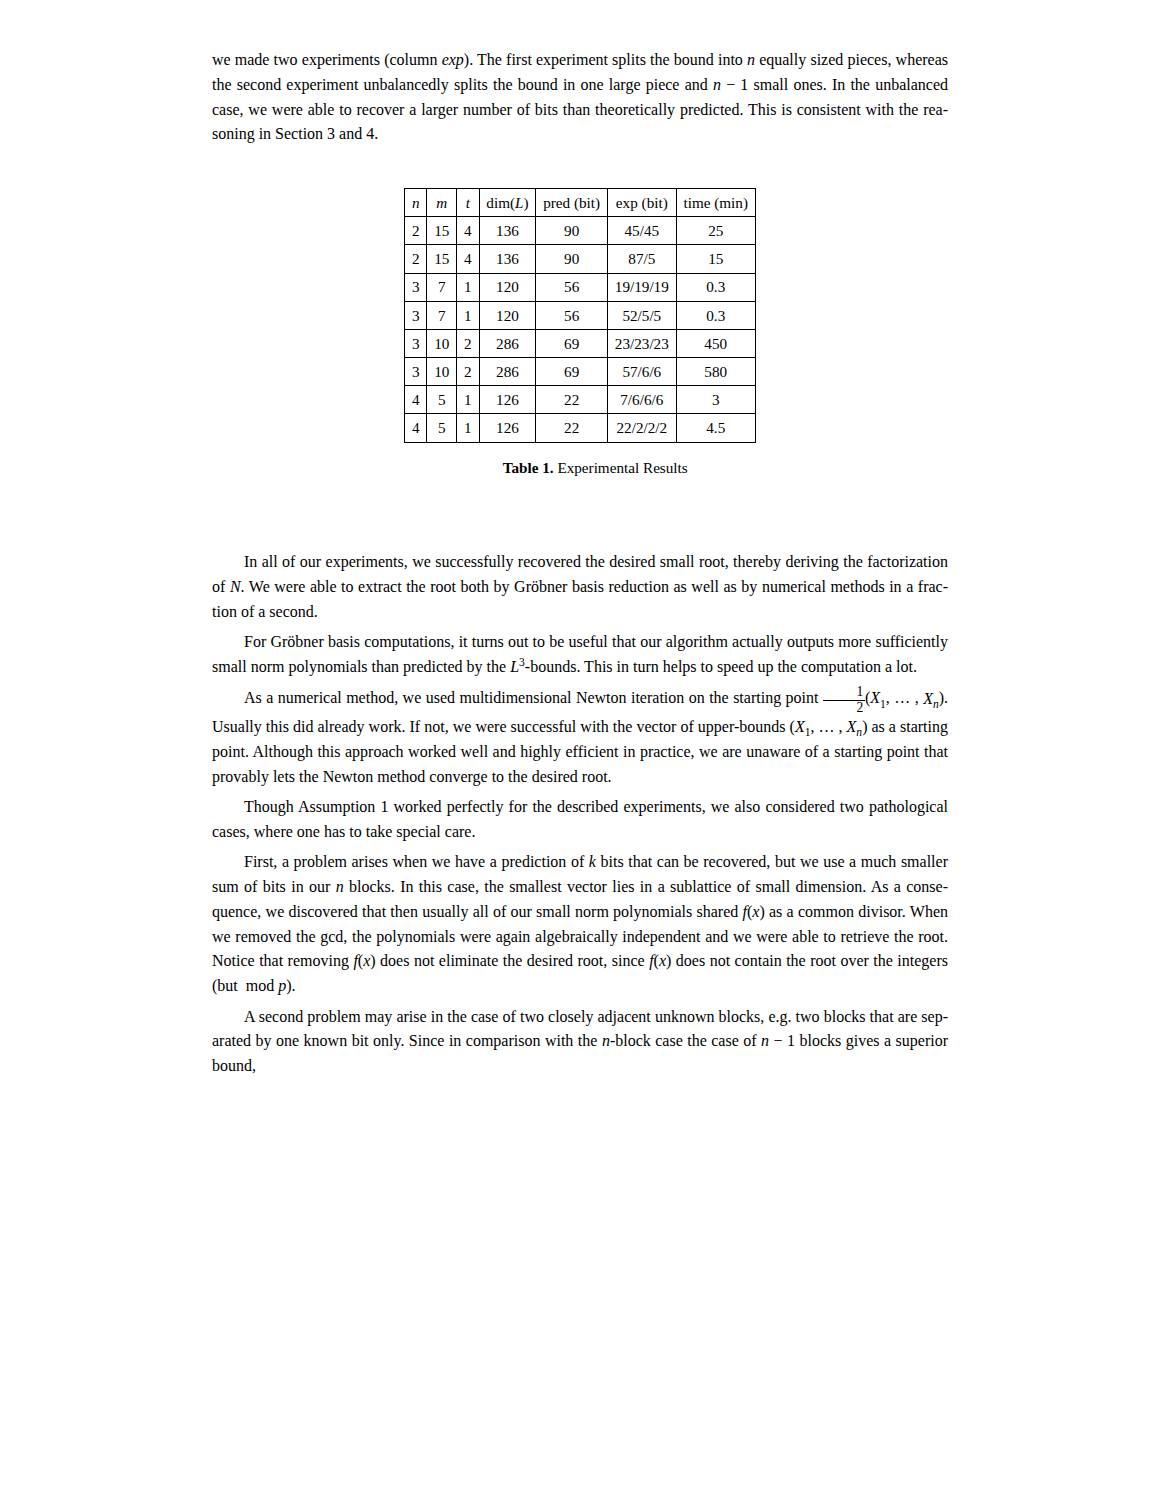we made two experiments (column exp). The first experiment splits the bound into n equally sized pieces, whereas the second experiment unbalancedly splits the bound in one large piece and n − 1 small ones. In the unbalanced case, we were able to recover a larger number of bits than theoretically predicted. This is consistent with the reasoning in Section 3 and 4.
| n | m | t | dim( L ) | pred (bit) | exp (bit) | time (min) |
| --- | --- | --- | --- | --- | --- | --- |
| 2 | 15 | 4 | 136 | 90 | 45/45 | 25 |
| 2 | 15 | 4 | 136 | 90 | 87/5 | 15 |
| 3 | 7 | 1 | 120 | 56 | 19/19/19 | 0.3 |
| 3 | 7 | 1 | 120 | 56 | 52/5/5 | 0.3 |
| 3 | 10 | 2 | 286 | 69 | 23/23/23 | 450 |
| 3 | 10 | 2 | 286 | 69 | 57/6/6 | 580 |
| 4 | 5 | 1 | 126 | 22 | 7/6/6/6 | 3 |
| 4 | 5 | 1 | 126 | 22 | 22/2/2/2 | 4.5 |
Table 1. Experimental Results
In all of our experiments, we successfully recovered the desired small root, thereby deriving the factorization of N. We were able to extract the root both by Gröbner basis reduction as well as by numerical methods in a fraction of a second.
For Gröbner basis computations, it turns out to be useful that our algorithm actually outputs more sufficiently small norm polynomials than predicted by the L3-bounds. This in turn helps to speed up the computation a lot.
As a numerical method, we used multidimensional Newton iteration on the starting point 12(X1, … , Xn). Usually this did already work. If not, we were successful with the vector of upper-bounds (X1, … , Xn) as a starting point. Although this approach worked well and highly efficient in practice, we are unaware of a starting point that provably lets the Newton method converge to the desired root.
Though Assumption 1 worked perfectly for the described experiments, we also considered two pathological cases, where one has to take special care.
First, a problem arises when we have a prediction of k bits that can be recovered, but we use a much smaller sum of bits in our n blocks. In this case, the smallest vector lies in a sublattice of small dimension. As a consequence, we discovered that then usually all of our small norm polynomials shared f(x) as a common divisor. When we removed the gcd, the polynomials were again algebraically independent and we were able to retrieve the root. Notice that removing f(x) does not eliminate the desired root, since f(x) does not contain the root over the integers (but mod p).
A second problem may arise in the case of two closely adjacent unknown blocks, e.g. two blocks that are separated by one known bit only. Since in comparison with the n-block case the case of n − 1 blocks gives a superior bound,